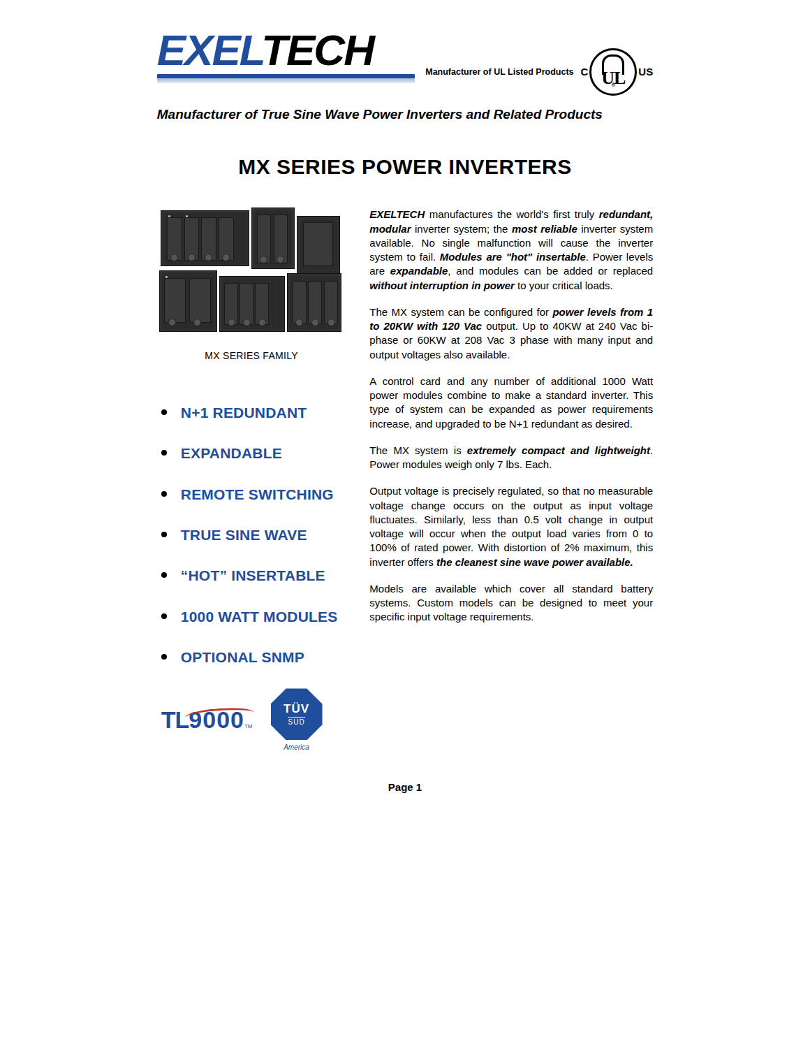EXEL TECH
Manufacturer of UL Listed Products
C UL ® US
Manufacturer of True Sine Wave Power Inverters and Related Products
MX SERIES POWER INVERTERS
MX SERIES FAMILY
N+1 REDUNDANT
EXPANDABLE
REMOTE SWITCHING
TRUE SINE WAVE
“HOT” INSERTABLE
1000 WATT MODULES
OPTIONAL SNMP
TL 9000 TM
TÜV SUD
America
EXELTECH manufactures the world's first truly redundant, modular inverter system; the most reliable inverter system available. No single malfunction will cause the inverter system to fail. Modules are "hot" insertable. Power levels are expandable, and modules can be added or replaced without interruption in power to your critical loads.
The MX system can be configured for power levels from 1 to 20KW with 120 Vac output. Up to 40KW at 240 Vac bi-phase or 60KW at 208 Vac 3 phase with many input and output voltages also available.
A control card and any number of additional 1000 Watt power modules combine to make a standard inverter. This type of system can be expanded as power requirements increase, and upgraded to be N+1 redundant as desired.
The MX system is extremely compact and lightweight. Power modules weigh only 7 lbs. Each.
Output voltage is precisely regulated, so that no measurable voltage change occurs on the output as input voltage fluctuates. Similarly, less than 0.5 volt change in output voltage will occur when the output load varies from 0 to 100% of rated power. With distortion of 2% maximum, this inverter offers the cleanest sine wave power available.
Models are available which cover all standard battery systems. Custom models can be designed to meet your specific input voltage requirements.
Page 1